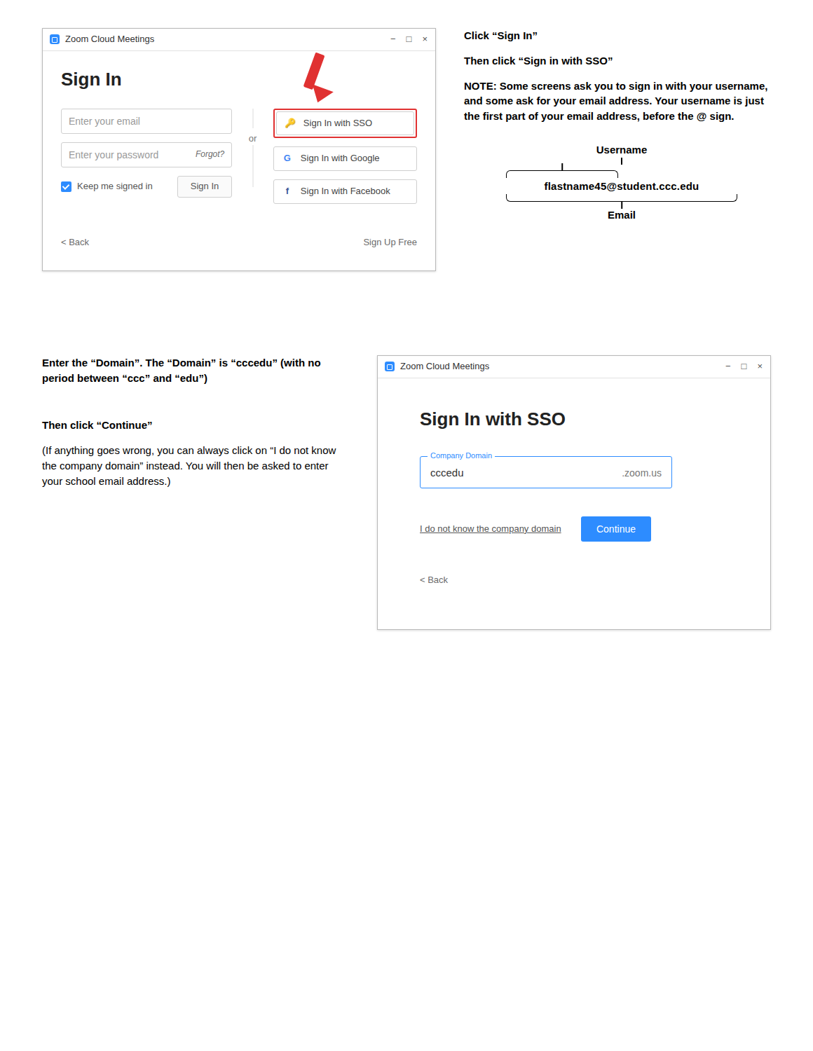Zoom Cloud Meetings
−□×
Sign In
Enter your email
Enter your password Forgot?
Keep me signed in
Sign In
or
🔑 Sign In with SSO
G Sign In with Google
f Sign In with Facebook
< Back Sign Up Free
Click “Sign In”
Then click “Sign in with SSO”
NOTE: Some screens ask you to sign in with your username, and some ask for your email address. Your username is just the first part of your email address, before the @ sign.
Username
flastname45@student.ccc.edu
Email
Enter the “Domain”. The “Domain” is “cccedu” (with no period between “ccc” and “edu”)
Then click “Continue”
(If anything goes wrong, you can always click on “I do not know the company domain” instead. You will then be asked to enter your school email address.)
Zoom Cloud Meetings
−□×
Sign In with SSO
Company Domain cccedu .zoom.us
I do not know the company domain Continue
< Back